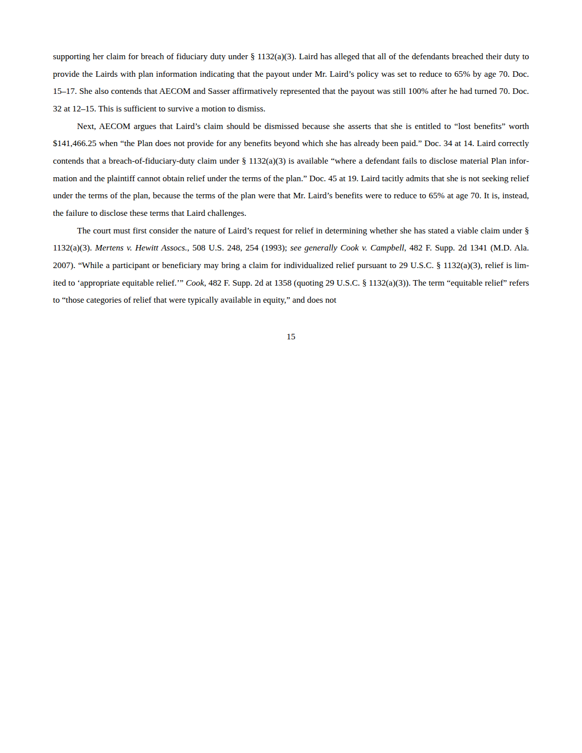supporting her claim for breach of fiduciary duty under § 1132(a)(3). Laird has alleged that all of the defendants breached their duty to provide the Lairds with plan information indicating that the payout under Mr. Laird’s policy was set to reduce to 65% by age 70. Doc. 15–17. She also contends that AECOM and Sasser affirmatively represented that the payout was still 100% after he had turned 70. Doc. 32 at 12–15. This is sufficient to survive a motion to dismiss.
Next, AECOM argues that Laird’s claim should be dismissed because she asserts that she is entitled to “lost benefits” worth $141,466.25 when “the Plan does not provide for any benefits beyond which she has already been paid.” Doc. 34 at 14. Laird correctly contends that a breach-of-fiduciary-duty claim under § 1132(a)(3) is available “where a defendant fails to disclose material Plan information and the plaintiff cannot obtain relief under the terms of the plan.” Doc. 45 at 19. Laird tacitly admits that she is not seeking relief under the terms of the plan, because the terms of the plan were that Mr. Laird’s benefits were to reduce to 65% at age 70. It is, instead, the failure to disclose these terms that Laird challenges.
The court must first consider the nature of Laird’s request for relief in determining whether she has stated a viable claim under § 1132(a)(3). Mertens v. Hewitt Assocs., 508 U.S. 248, 254 (1993); see generally Cook v. Campbell, 482 F. Supp. 2d 1341 (M.D. Ala. 2007). “While a participant or beneficiary may bring a claim for individualized relief pursuant to 29 U.S.C. § 1132(a)(3), relief is limited to ‘appropriate equitable relief.’” Cook, 482 F. Supp. 2d at 1358 (quoting 29 U.S.C. § 1132(a)(3)). The term “equitable relief” refers to “those categories of relief that were typically available in equity,” and does not
15